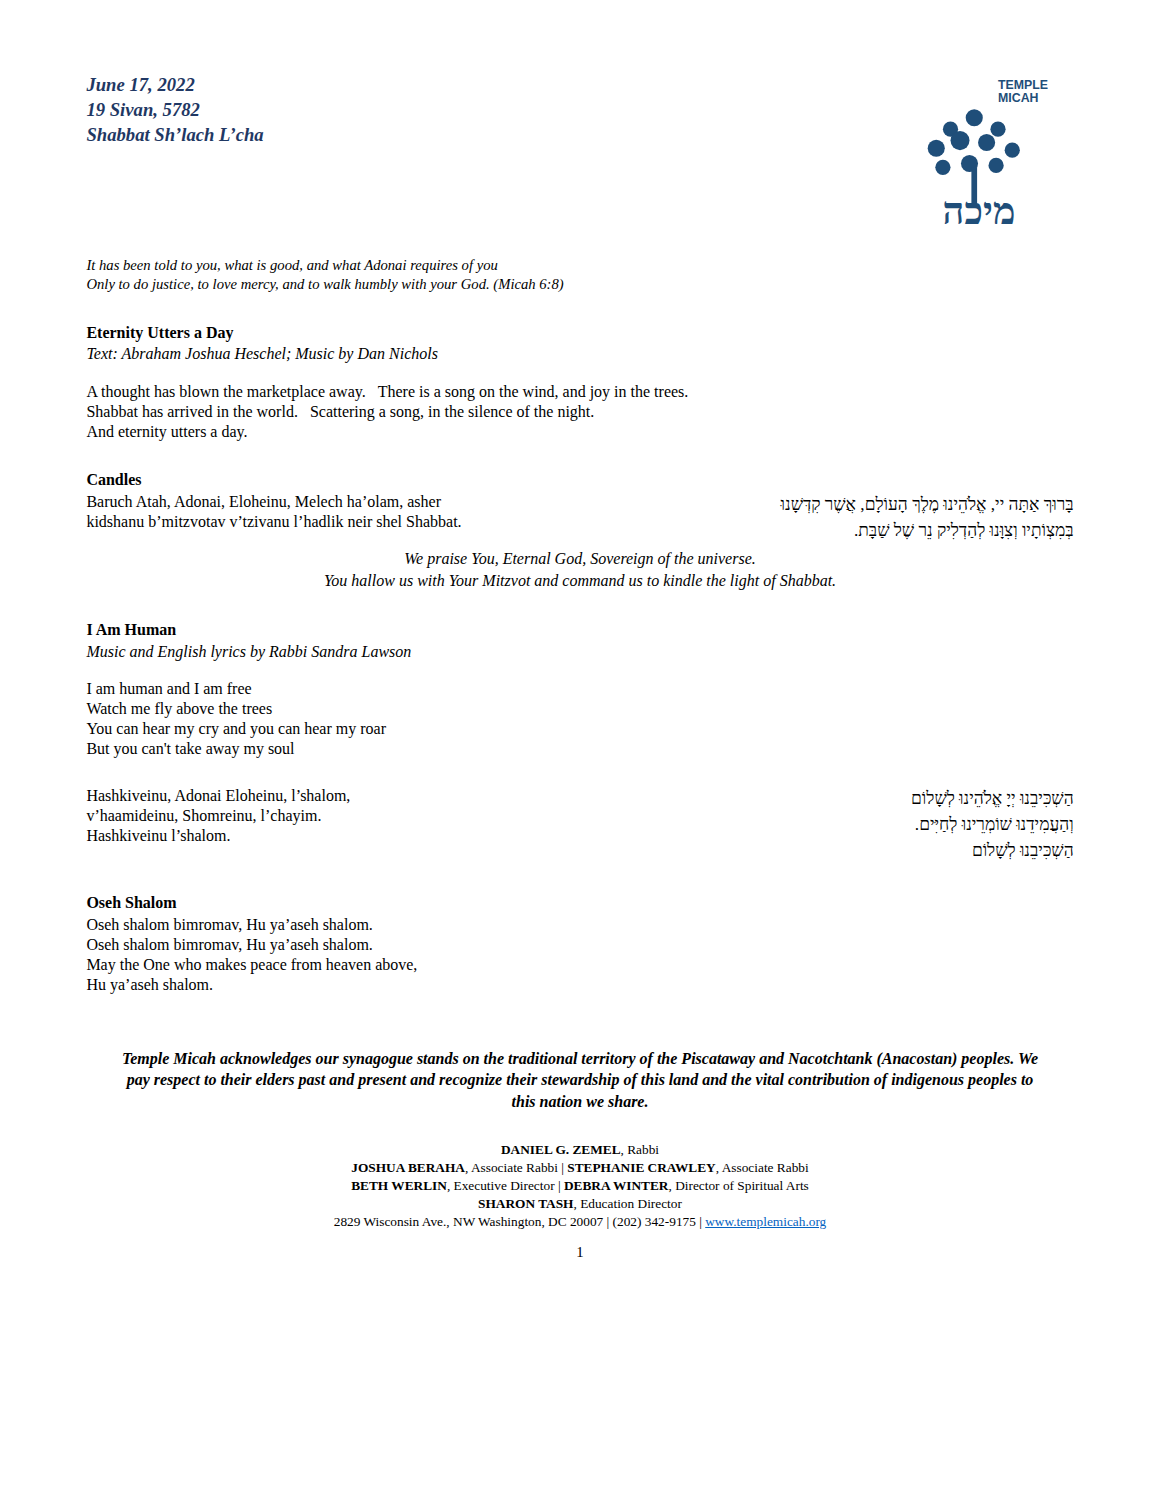June 17, 2022
19 Sivan, 5782
Shabbat Sh’lach L’cha
It has been told to you, what is good, and what Adonai requires of you
Only to do justice, to love mercy, and to walk humbly with your God. (Micah 6:8)
Eternity Utters a Day
Text: Abraham Joshua Heschel; Music by Dan Nichols
A thought has blown the marketplace away. There is a song on the wind, and joy in the trees.
Shabbat has arrived in the world. Scattering a song, in the silence of the night.
And eternity utters a day.
Candles
| Baruch Atah, Adonai, Eloheinu, Melech ha’olam, asher kidshanu b’mitzvotav v’tzivanu l’hadlik neir shel Shabbat. | בָּרוּךְ אַתָּה יי, אֱלֹהֵינוּ מֶלֶךְ הָעוֹלָם, אֲשֶׁר קִדְּשָׁנוּ בְּמִצְוֹתָיו וְצִוָּנוּ לְהַדְלִיק נֵר שֶׁל שַׁבָּת. |
We praise You, Eternal God, Sovereign of the universe.
You hallow us with Your Mitzvot and command us to kindle the light of Shabbat.
I Am Human
Music and English lyrics by Rabbi Sandra Lawson
I am human and I am free
Watch me fly above the trees
You can hear my cry and you can hear my roar
But you can't take away my soul
| Hashkiveinu, Adonai Eloheinu, l’shalom, v’haamideinu, Shomreinu, l’chayim. Hashkiveinu l’shalom. | הַשְׁכִּיבֵנוּ יְיָ אֱלֹהֵינוּ לְשָׁלוֹם וְהַעֲמִידֵנוּ שׁוֹמְרֵינוּ לְחַיִּים. הַשְׁכִּיבֵנוּ לְשָׁלוֹם |
Oseh Shalom
Oseh shalom bimromav, Hu ya’aseh shalom.
Oseh shalom bimromav, Hu ya’aseh shalom.
May the One who makes peace from heaven above,
Hu ya’aseh shalom.
Temple Micah acknowledges our synagogue stands on the traditional territory of the Piscataway and Nacotchtank (Anacostan) peoples. We pay respect to their elders past and present and recognize their stewardship of this land and the vital contribution of indigenous peoples to this nation we share.
DANIEL G. ZEMEL, Rabbi
JOSHUA BERAHA, Associate Rabbi | STEPHANIE CRAWLEY, Associate Rabbi
BETH WERLIN, Executive Director | DEBRA WINTER, Director of Spiritual Arts
SHARON TASH, Education Director
2829 Wisconsin Ave., NW Washington, DC 20007 | (202) 342-9175 | www.templemicah.org
1